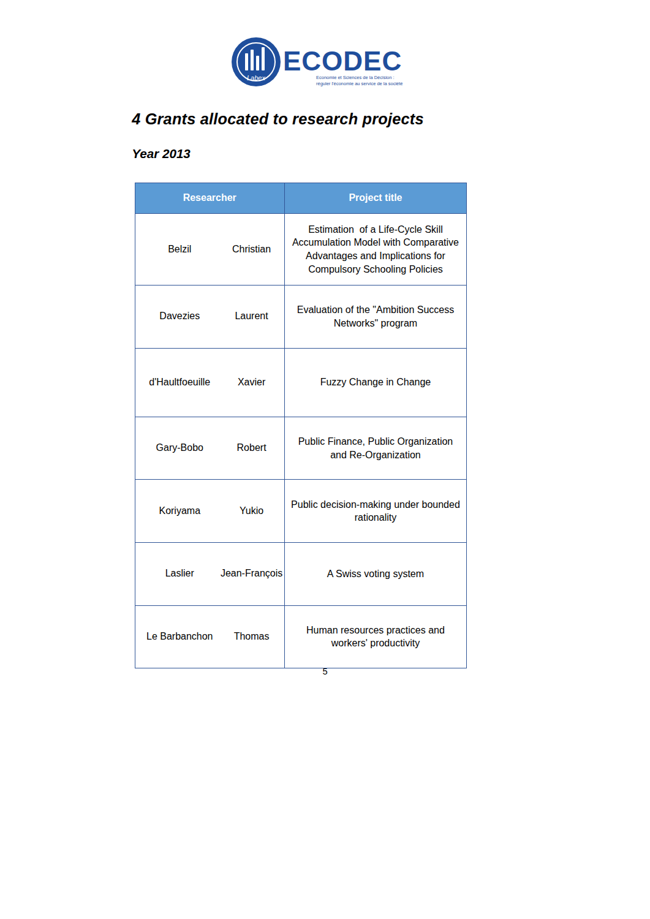Labex ECODEC Economie et Sciences de la Décision : réguler l'économie au service de la société
4 Grants allocated to research projects
Year 2013
| Researcher | Project title |
| --- | --- |
| Belzil Christian | Estimation of a Life-Cycle Skill Accumulation Model with Comparative Advantages and Implications for Compulsory Schooling Policies |
| Davezies Laurent | Evaluation of the "Ambition Success Networks" program |
| d'Haultfoeuille Xavier | Fuzzy Change in Change |
| Gary-Bobo Robert | Public Finance, Public Organization and Re-Organization |
| Koriyama Yukio | Public decision-making under bounded rationality |
| Laslier Jean-François | A Swiss voting system |
| Le Barbanchon Thomas | Human resources practices and workers' productivity |
5